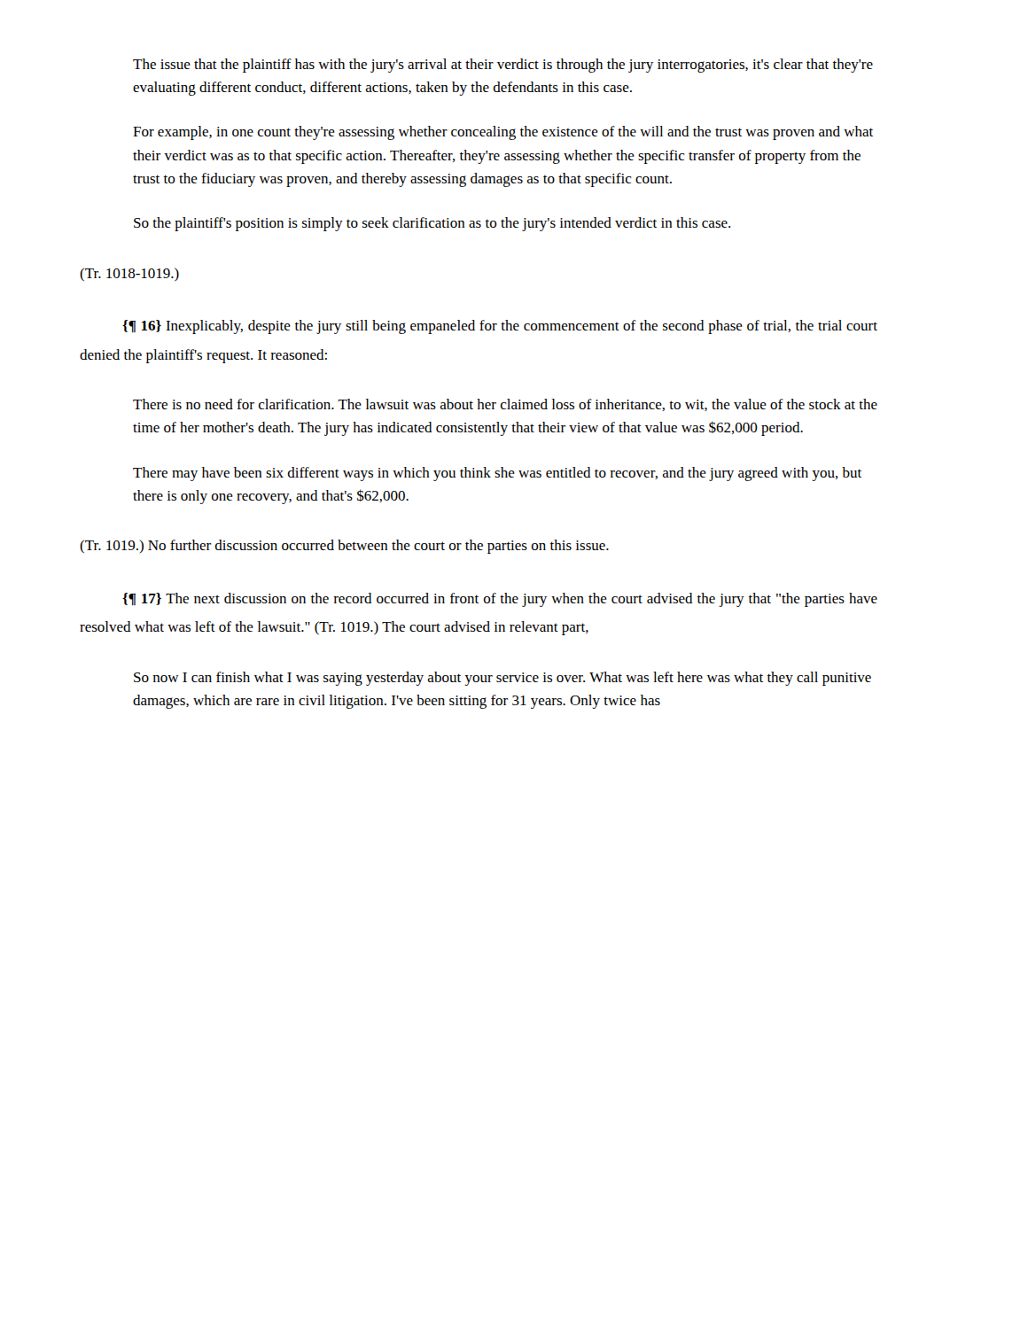The issue that the plaintiff has with the jury's arrival at their verdict is through the jury interrogatories, it's clear that they're evaluating different conduct, different actions, taken by the defendants in this case.
For example, in one count they're assessing whether concealing the existence of the will and the trust was proven and what their verdict was as to that specific action. Thereafter, they're assessing whether the specific transfer of property from the trust to the fiduciary was proven, and thereby assessing damages as to that specific count.
So the plaintiff's position is simply to seek clarification as to the jury's intended verdict in this case.
(Tr. 1018-1019.)
{¶ 16} Inexplicably, despite the jury still being empaneled for the commencement of the second phase of trial, the trial court denied the plaintiff's request. It reasoned:
There is no need for clarification. The lawsuit was about her claimed loss of inheritance, to wit, the value of the stock at the time of her mother's death. The jury has indicated consistently that their view of that value was $62,000 period.
There may have been six different ways in which you think she was entitled to recover, and the jury agreed with you, but there is only one recovery, and that's $62,000.
(Tr. 1019.) No further discussion occurred between the court or the parties on this issue.
{¶ 17} The next discussion on the record occurred in front of the jury when the court advised the jury that "the parties have resolved what was left of the lawsuit." (Tr. 1019.) The court advised in relevant part,
So now I can finish what I was saying yesterday about your service is over. What was left here was what they call punitive damages, which are rare in civil litigation. I've been sitting for 31 years. Only twice has